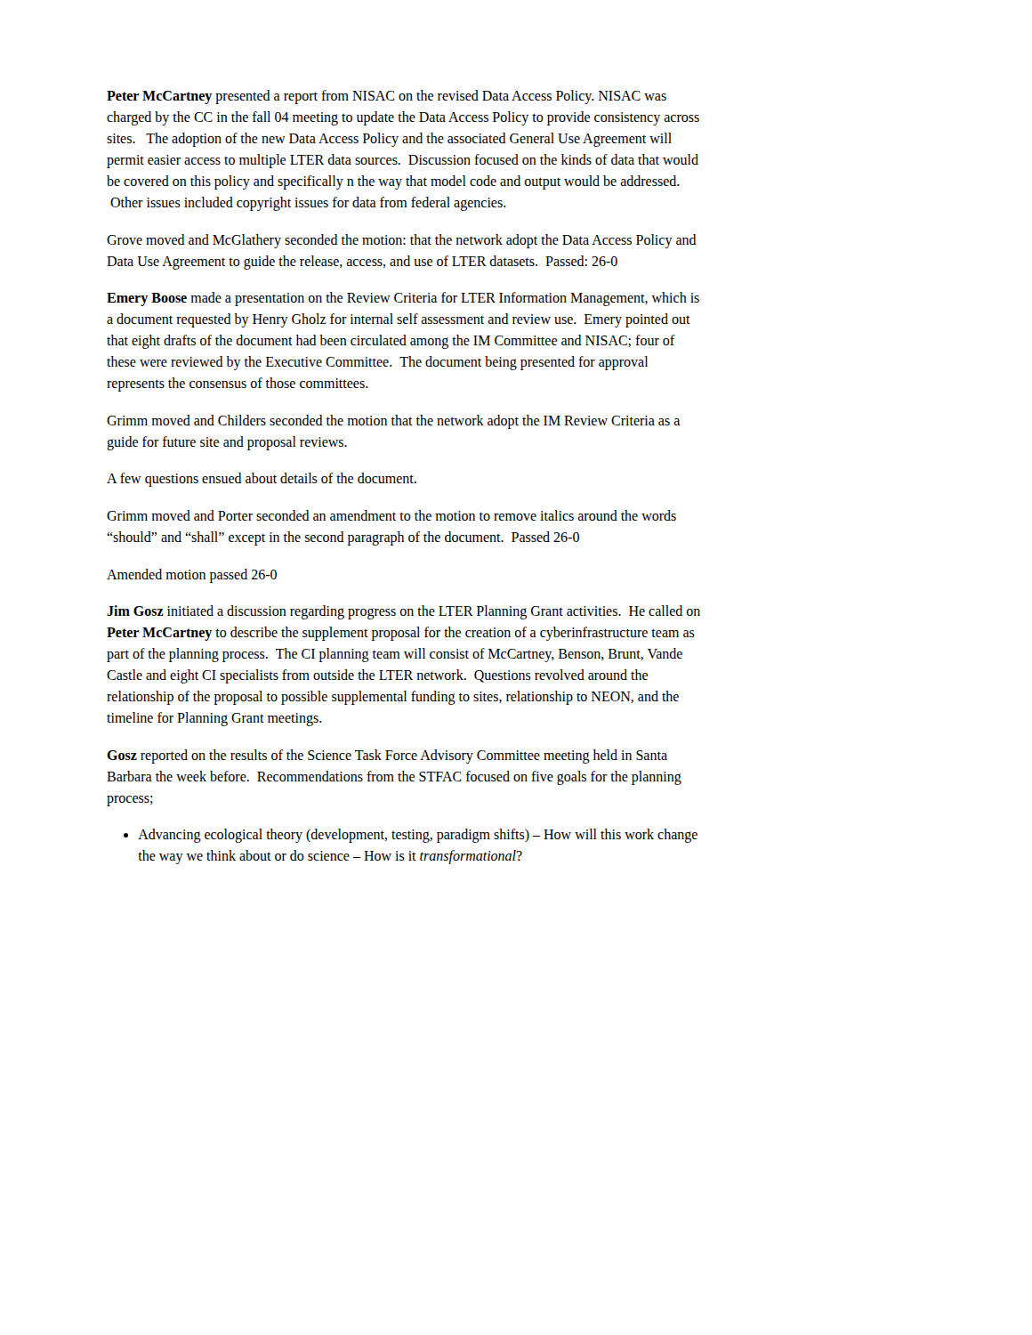Peter McCartney presented a report from NISAC on the revised Data Access Policy. NISAC was charged by the CC in the fall 04 meeting to update the Data Access Policy to provide consistency across sites. The adoption of the new Data Access Policy and the associated General Use Agreement will permit easier access to multiple LTER data sources. Discussion focused on the kinds of data that would be covered on this policy and specifically n the way that model code and output would be addressed. Other issues included copyright issues for data from federal agencies.
Grove moved and McGlathery seconded the motion: that the network adopt the Data Access Policy and Data Use Agreement to guide the release, access, and use of LTER datasets. Passed: 26-0
Emery Boose made a presentation on the Review Criteria for LTER Information Management, which is a document requested by Henry Gholz for internal self assessment and review use. Emery pointed out that eight drafts of the document had been circulated among the IM Committee and NISAC; four of these were reviewed by the Executive Committee. The document being presented for approval represents the consensus of those committees.
Grimm moved and Childers seconded the motion that the network adopt the IM Review Criteria as a guide for future site and proposal reviews.
A few questions ensued about details of the document.
Grimm moved and Porter seconded an amendment to the motion to remove italics around the words “should” and “shall” except in the second paragraph of the document. Passed 26-0
Amended motion passed 26-0
Jim Gosz initiated a discussion regarding progress on the LTER Planning Grant activities. He called on Peter McCartney to describe the supplement proposal for the creation of a cyberinfrastructure team as part of the planning process. The CI planning team will consist of McCartney, Benson, Brunt, Vande Castle and eight CI specialists from outside the LTER network. Questions revolved around the relationship of the proposal to possible supplemental funding to sites, relationship to NEON, and the timeline for Planning Grant meetings.
Gosz reported on the results of the Science Task Force Advisory Committee meeting held in Santa Barbara the week before. Recommendations from the STFAC focused on five goals for the planning process;
Advancing ecological theory (development, testing, paradigm shifts) – How will this work change the way we think about or do science – How is it transformational?